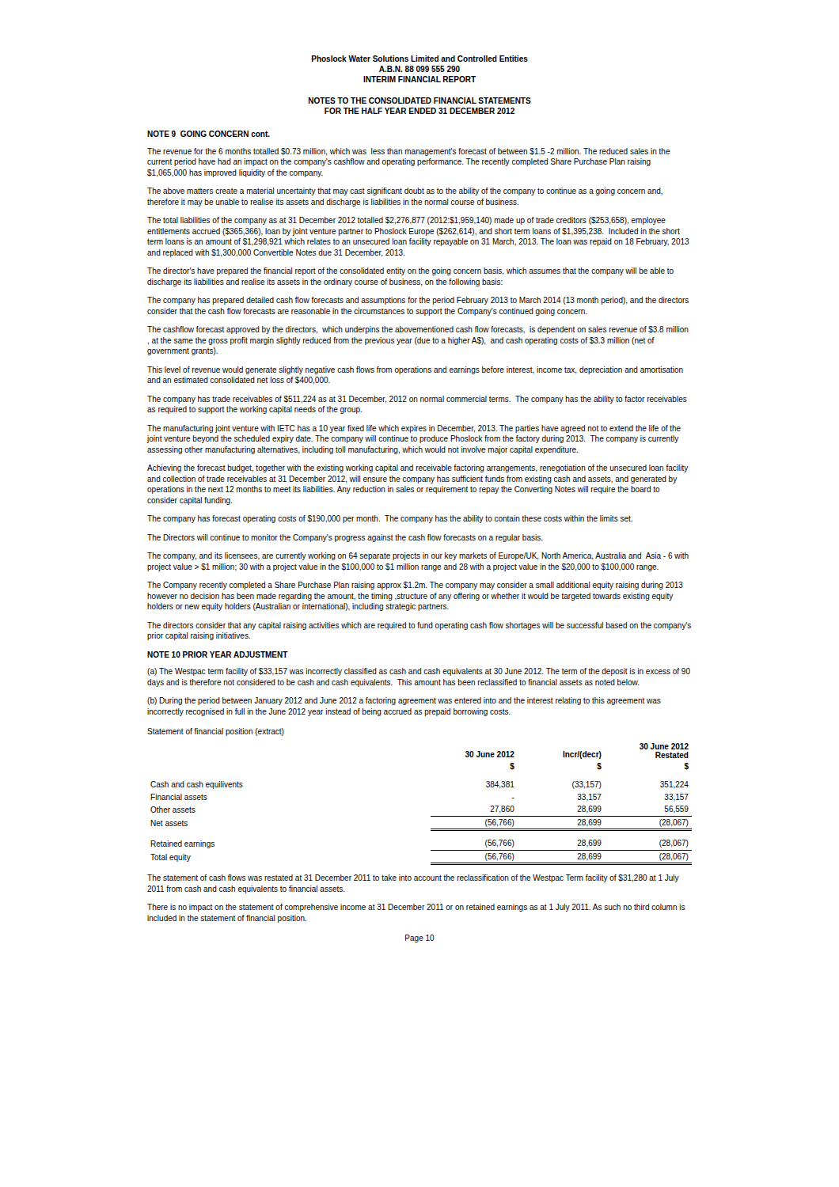Phoslock Water Solutions Limited and Controlled Entities
A.B.N. 88 099 555 290
INTERIM FINANCIAL REPORT
NOTES TO THE CONSOLIDATED FINANCIAL STATEMENTS
FOR THE HALF YEAR ENDED 31 DECEMBER 2012
NOTE 9 GOING CONCERN cont.
The revenue for the 6 months totalled $0.73 million, which was less than management's forecast of between $1.5 -2 million. The reduced sales in the current period have had an impact on the company's cashflow and operating performance. The recently completed Share Purchase Plan raising $1,065,000 has improved liquidity of the company.
The above matters create a material uncertainty that may cast significant doubt as to the ability of the company to continue as a going concern and, therefore it may be unable to realise its assets and discharge is liabilities in the normal course of business.
The total liabilities of the company as at 31 December 2012 totalled $2,276,877 (2012:$1,959,140) made up of trade creditors ($253,658), employee entitlements accrued ($365,366), loan by joint venture partner to Phoslock Europe ($262,614), and short term loans of $1,395,238. Included in the short term loans is an amount of $1,298,921 which relates to an unsecured loan facility repayable on 31 March, 2013. The loan was repaid on 18 February, 2013 and replaced with $1,300,000 Convertible Notes due 31 December, 2013.
The director's have prepared the financial report of the consolidated entity on the going concern basis, which assumes that the company will be able to discharge its liabilities and realise its assets in the ordinary course of business, on the following basis:
The company has prepared detailed cash flow forecasts and assumptions for the period February 2013 to March 2014 (13 month period), and the directors consider that the cash flow forecasts are reasonable in the circumstances to support the Company's continued going concern.
The cashflow forecast approved by the directors, which underpins the abovementioned cash flow forecasts, is dependent on sales revenue of $3.8 million , at the same the gross profit margin slightly reduced from the previous year (due to a higher A$), and cash operating costs of $3.3 million (net of government grants).
This level of revenue would generate slightly negative cash flows from operations and earnings before interest, income tax, depreciation and amortisation and an estimated consolidated net loss of $400,000.
The company has trade receivables of $511,224 as at 31 December, 2012 on normal commercial terms. The company has the ability to factor receivables as required to support the working capital needs of the group.
The manufacturing joint venture with IETC has a 10 year fixed life which expires in December, 2013. The parties have agreed not to extend the life of the joint venture beyond the scheduled expiry date. The company will continue to produce Phoslock from the factory during 2013. The company is currently assessing other manufacturing alternatives, including toll manufacturing, which would not involve major capital expenditure.
Achieving the forecast budget, together with the existing working capital and receivable factoring arrangements, renegotiation of the unsecured loan facility and collection of trade receivables at 31 December 2012, will ensure the company has sufficient funds from existing cash and assets, and generated by operations in the next 12 months to meet its liabilities. Any reduction in sales or requirement to repay the Converting Notes will require the board to consider capital funding.
The company has forecast operating costs of $190,000 per month. The company has the ability to contain these costs within the limits set.
The Directors will continue to monitor the Company's progress against the cash flow forecasts on a regular basis.
The company, and its licensees, are currently working on 64 separate projects in our key markets of Europe/UK, North America, Australia and Asia - 6 with project value > $1 million; 30 with a project value in the $100,000 to $1 million range and 28 with a project value in the $20,000 to $100,000 range.
The Company recently completed a Share Purchase Plan raising approx $1.2m. The company may consider a small additional equity raising during 2013 however no decision has been made regarding the amount, the timing ,structure of any offering or whether it would be targeted towards existing equity holders or new equity holders (Australian or international), including strategic partners.
The directors consider that any capital raising activities which are required to fund operating cash flow shortages will be successful based on the company's prior capital raising initiatives.
NOTE 10 PRIOR YEAR ADJUSTMENT
(a) The Westpac term facility of $33,157 was incorrectly classified as cash and cash equivalents at 30 June 2012. The term of the deposit is in excess of 90 days and is therefore not considered to be cash and cash equivalents. This amount has been reclassified to financial assets as noted below.
(b) During the period between January 2012 and June 2012 a factoring agreement was entered into and the interest relating to this agreement was incorrectly recognised in full in the June 2012 year instead of being accrued as prepaid borrowing costs.
Statement of financial position (extract)
| | 30 June 2012 | Incr/(decr) | 30 June 2012 Restated |
| --- | --- | --- | --- |
| | $ | $ | $ |
| Cash and cash equilivents | 384,381 | (33,157) | 351,224 |
| Financial assets | - | 33,157 | 33,157 |
| Other assets | 27,860 | 28,699 | 56,559 |
| Net assets | (56,766) | 28,699 | (28,067) |
| Retained earnings | (56,766) | 28,699 | (28,067) |
| Total equity | (56,766) | 28,699 | (28,067) |
The statement of cash flows was restated at 31 December 2011 to take into account the reclassification of the Westpac Term facility of $31,280 at 1 July 2011 from cash and cash equivalents to financial assets.
There is no impact on the statement of comprehensive income at 31 December 2011 or on retained earnings as at 1 July 2011. As such no third column is included in the statement of financial position.
Page 10